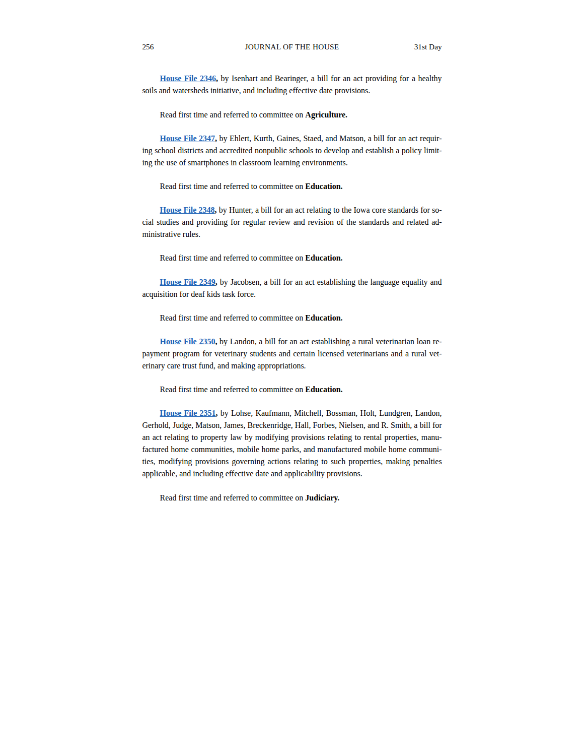256
JOURNAL OF THE HOUSE
31st Day
House File 2346, by Isenhart and Bearinger, a bill for an act providing for a healthy soils and watersheds initiative, and including effective date provisions.
Read first time and referred to committee on Agriculture.
House File 2347, by Ehlert, Kurth, Gaines, Staed, and Matson, a bill for an act requiring school districts and accredited nonpublic schools to develop and establish a policy limiting the use of smartphones in classroom learning environments.
Read first time and referred to committee on Education.
House File 2348, by Hunter, a bill for an act relating to the Iowa core standards for social studies and providing for regular review and revision of the standards and related administrative rules.
Read first time and referred to committee on Education.
House File 2349, by Jacobsen, a bill for an act establishing the language equality and acquisition for deaf kids task force.
Read first time and referred to committee on Education.
House File 2350, by Landon, a bill for an act establishing a rural veterinarian loan repayment program for veterinary students and certain licensed veterinarians and a rural veterinary care trust fund, and making appropriations.
Read first time and referred to committee on Education.
House File 2351, by Lohse, Kaufmann, Mitchell, Bossman, Holt, Lundgren, Landon, Gerhold, Judge, Matson, James, Breckenridge, Hall, Forbes, Nielsen, and R. Smith, a bill for an act relating to property law by modifying provisions relating to rental properties, manufactured home communities, mobile home parks, and manufactured mobile home communities, modifying provisions governing actions relating to such properties, making penalties applicable, and including effective date and applicability provisions.
Read first time and referred to committee on Judiciary.